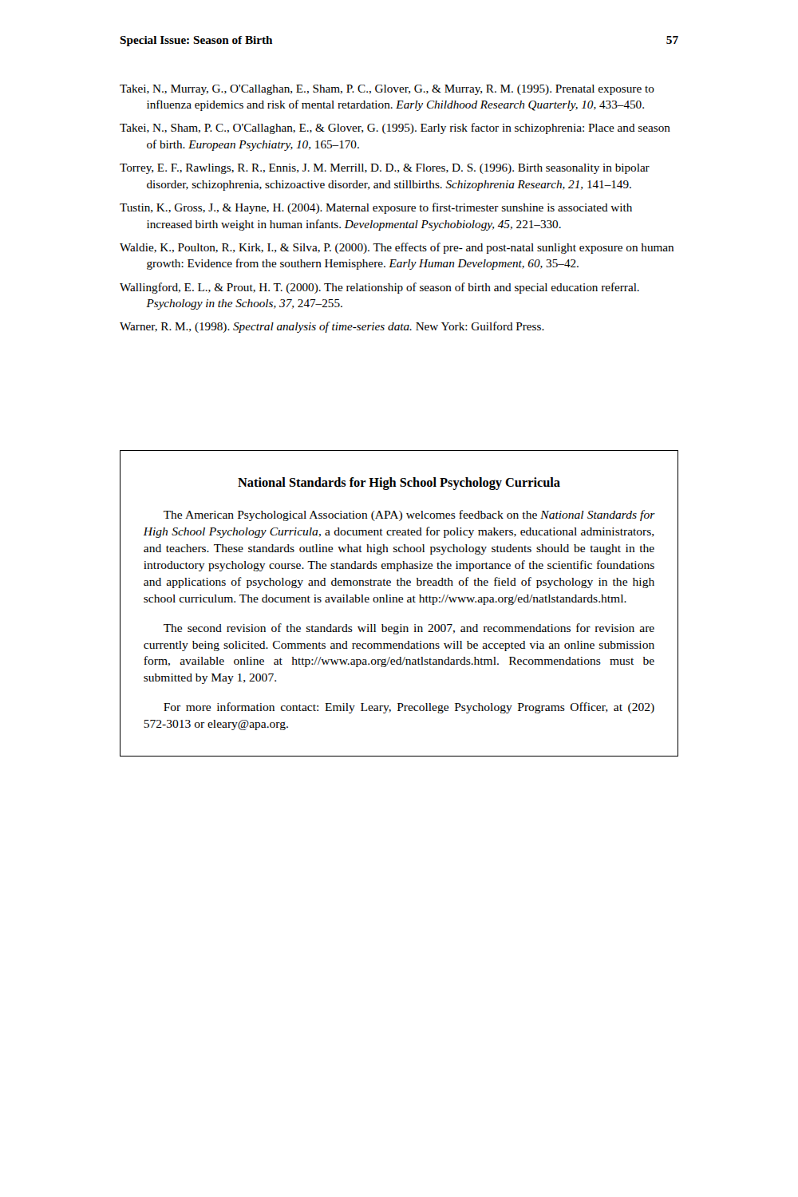Special Issue: Season of Birth 57
Takei, N., Murray, G., O'Callaghan, E., Sham, P. C., Glover, G., & Murray, R. M. (1995). Prenatal exposure to influenza epidemics and risk of mental retardation. Early Childhood Research Quarterly, 10, 433–450.
Takei, N., Sham, P. C., O'Callaghan, E., & Glover, G. (1995). Early risk factor in schizophrenia: Place and season of birth. European Psychiatry, 10, 165–170.
Torrey, E. F., Rawlings, R. R., Ennis, J. M. Merrill, D. D., & Flores, D. S. (1996). Birth seasonality in bipolar disorder, schizophrenia, schizoactive disorder, and stillbirths. Schizophrenia Research, 21, 141–149.
Tustin, K., Gross, J., & Hayne, H. (2004). Maternal exposure to first-trimester sunshine is associated with increased birth weight in human infants. Developmental Psychobiology, 45, 221–330.
Waldie, K., Poulton, R., Kirk, I., & Silva, P. (2000). The effects of pre- and post-natal sunlight exposure on human growth: Evidence from the southern Hemisphere. Early Human Development, 60, 35–42.
Wallingford, E. L., & Prout, H. T. (2000). The relationship of season of birth and special education referral. Psychology in the Schools, 37, 247–255.
Warner, R. M., (1998). Spectral analysis of time-series data. New York: Guilford Press.
National Standards for High School Psychology Curricula
The American Psychological Association (APA) welcomes feedback on the National Standards for High School Psychology Curricula, a document created for policy makers, educational administrators, and teachers. These standards outline what high school psychology students should be taught in the introductory psychology course. The standards emphasize the importance of the scientific foundations and applications of psychology and demonstrate the breadth of the field of psychology in the high school curriculum. The document is available online at http://www.apa.org/ed/natlstandards.html.
The second revision of the standards will begin in 2007, and recommendations for revision are currently being solicited. Comments and recommendations will be accepted via an online submission form, available online at http://www.apa.org/ed/natlstandards.html. Recommendations must be submitted by May 1, 2007.
For more information contact: Emily Leary, Precollege Psychology Programs Officer, at (202) 572-3013 or eleary@apa.org.